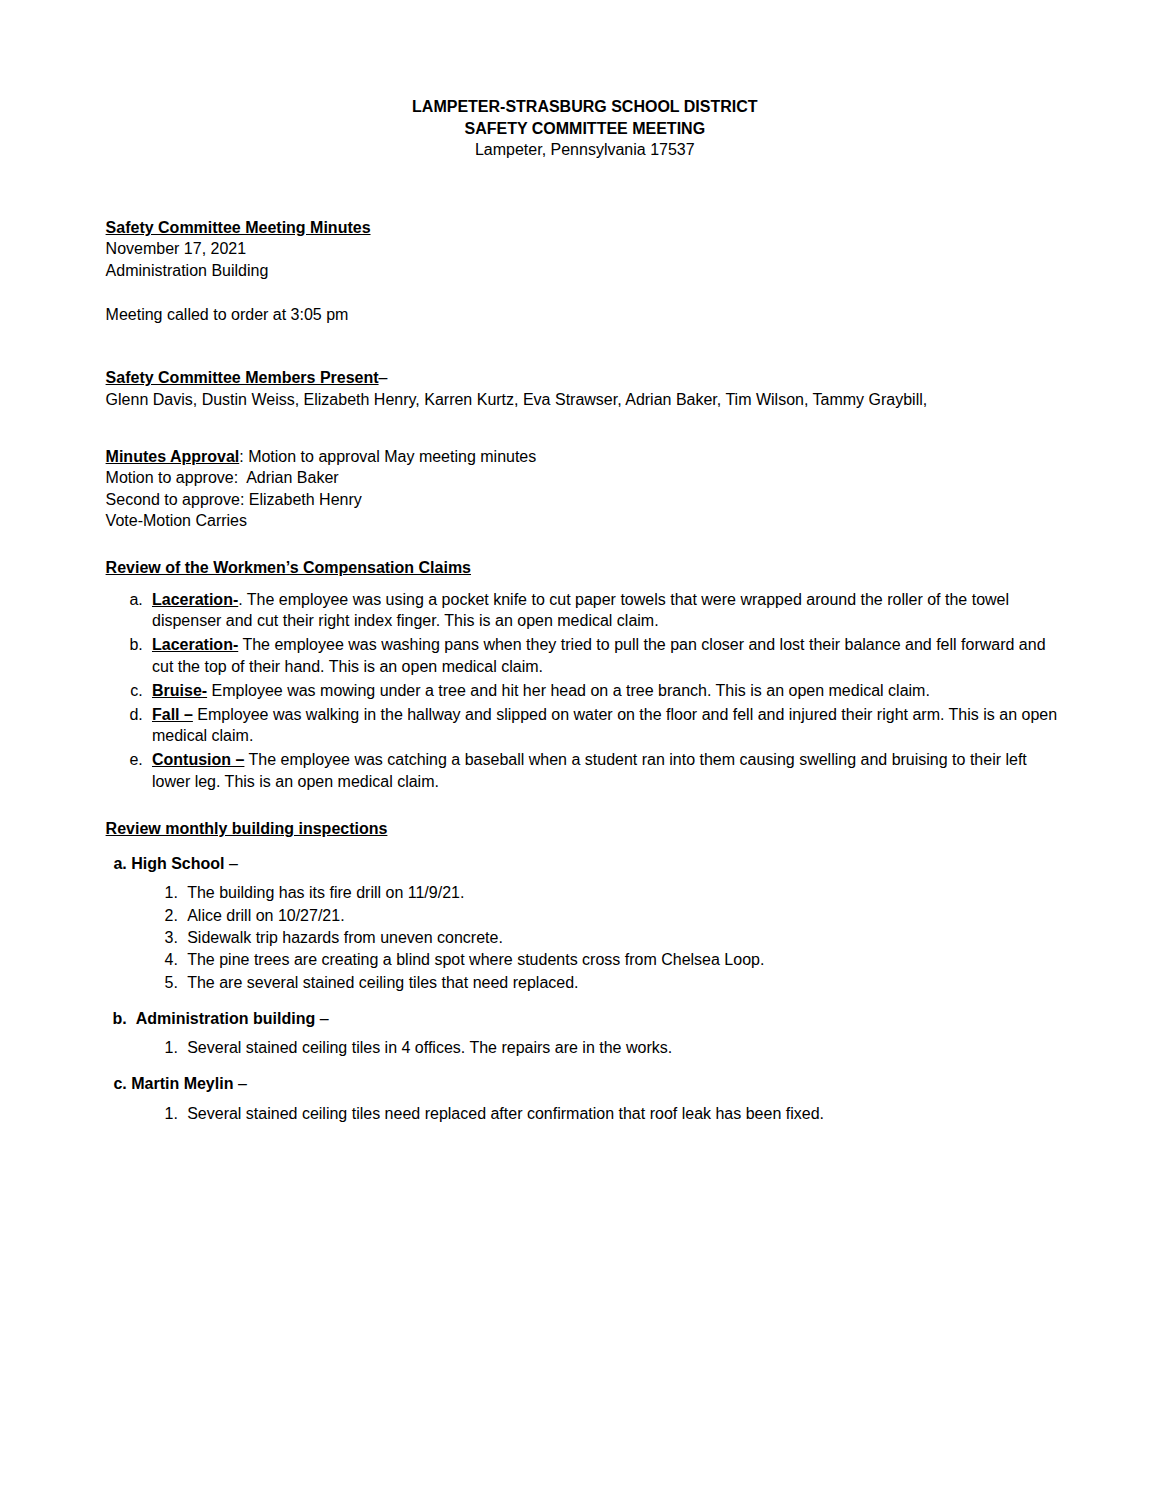LAMPETER-STRASBURG SCHOOL DISTRICT SAFETY COMMITTEE MEETING Lampeter, Pennsylvania 17537
Safety Committee Meeting Minutes
November 17, 2021
Administration Building
Meeting called to order at 3:05 pm
Safety Committee Members Present–
Glenn Davis, Dustin Weiss, Elizabeth Henry, Karren Kurtz, Eva Strawser, Adrian Baker, Tim Wilson, Tammy Graybill,
Minutes Approval: Motion to approval May meeting minutes
Motion to approve: Adrian Baker
Second to approve: Elizabeth Henry
Vote-Motion Carries
Review of the Workmen’s Compensation Claims
Laceration-. The employee was using a pocket knife to cut paper towels that were wrapped around the roller of the towel dispenser and cut their right index finger. This is an open medical claim.
Laceration- The employee was washing pans when they tried to pull the pan closer and lost their balance and fell forward and cut the top of their hand. This is an open medical claim.
Bruise- Employee was mowing under a tree and hit her head on a tree branch. This is an open medical claim.
Fall – Employee was walking in the hallway and slipped on water on the floor and fell and injured their right arm. This is an open medical claim.
Contusion – The employee was catching a baseball when a student ran into them causing swelling and bruising to their left lower leg. This is an open medical claim.
Review monthly building inspections
High School –
The building has its fire drill on 11/9/21.
Alice drill on 10/27/21.
Sidewalk trip hazards from uneven concrete.
The pine trees are creating a blind spot where students cross from Chelsea Loop.
The are several stained ceiling tiles that need replaced.
Administration building –
Several stained ceiling tiles in 4 offices. The repairs are in the works.
Martin Meylin –
Several stained ceiling tiles need replaced after confirmation that roof leak has been fixed.